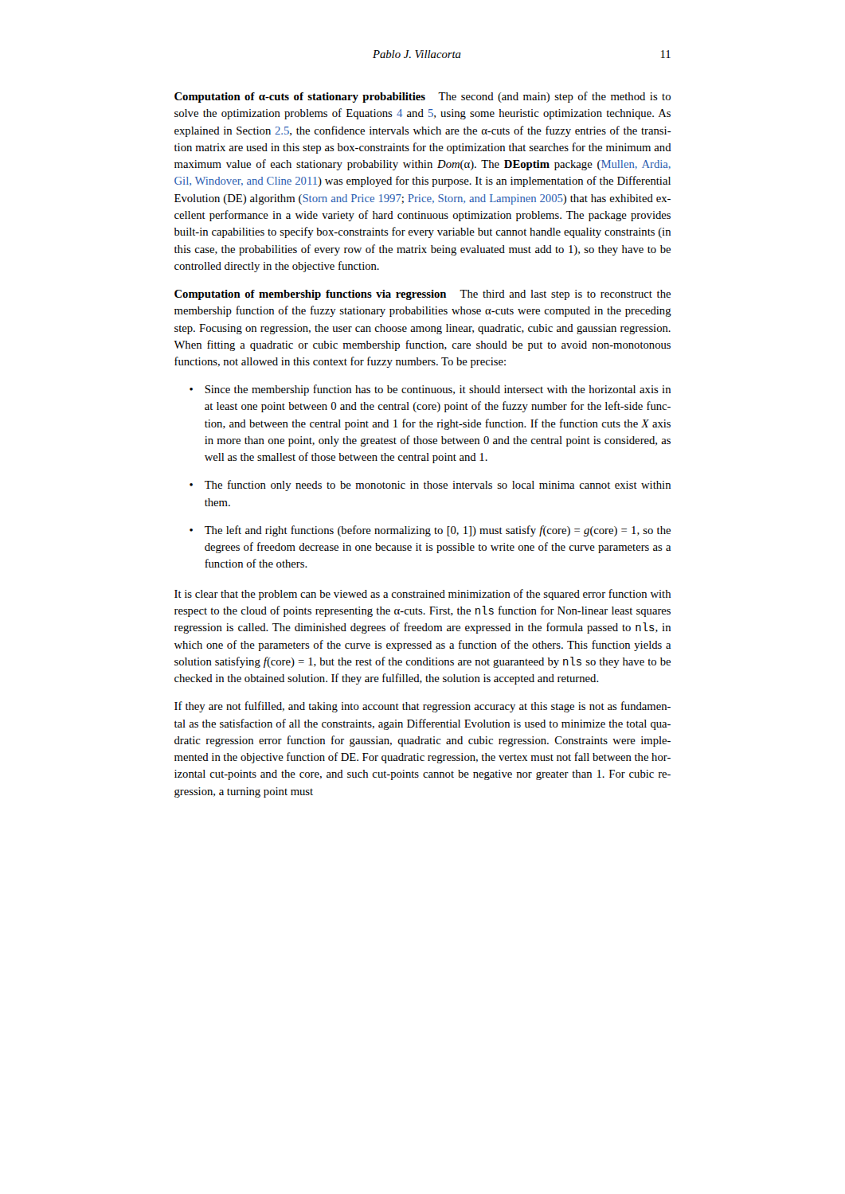Pablo J. Villacorta 11
Computation of α-cuts of stationary probabilities The second (and main) step of the method is to solve the optimization problems of Equations 4 and 5, using some heuristic optimization technique. As explained in Section 2.5, the confidence intervals which are the α-cuts of the fuzzy entries of the transition matrix are used in this step as box-constraints for the optimization that searches for the minimum and maximum value of each stationary probability within Dom(α). The DEoptim package (Mullen, Ardia, Gil, Windover, and Cline 2011) was employed for this purpose. It is an implementation of the Differential Evolution (DE) algorithm (Storn and Price 1997; Price, Storn, and Lampinen 2005) that has exhibited excellent performance in a wide variety of hard continuous optimization problems. The package provides built-in capabilities to specify box-constraints for every variable but cannot handle equality constraints (in this case, the probabilities of every row of the matrix being evaluated must add to 1), so they have to be controlled directly in the objective function.
Computation of membership functions via regression The third and last step is to reconstruct the membership function of the fuzzy stationary probabilities whose α-cuts were computed in the preceding step. Focusing on regression, the user can choose among linear, quadratic, cubic and gaussian regression. When fitting a quadratic or cubic membership function, care should be put to avoid non-monotonous functions, not allowed in this context for fuzzy numbers. To be precise:
Since the membership function has to be continuous, it should intersect with the horizontal axis in at least one point between 0 and the central (core) point of the fuzzy number for the left-side function, and between the central point and 1 for the right-side function. If the function cuts the X axis in more than one point, only the greatest of those between 0 and the central point is considered, as well as the smallest of those between the central point and 1.
The function only needs to be monotonic in those intervals so local minima cannot exist within them.
The left and right functions (before normalizing to [0, 1]) must satisfy f(core) = g(core) = 1, so the degrees of freedom decrease in one because it is possible to write one of the curve parameters as a function of the others.
It is clear that the problem can be viewed as a constrained minimization of the squared error function with respect to the cloud of points representing the α-cuts. First, the nls function for Non-linear least squares regression is called. The diminished degrees of freedom are expressed in the formula passed to nls, in which one of the parameters of the curve is expressed as a function of the others. This function yields a solution satisfying f(core) = 1, but the rest of the conditions are not guaranteed by nls so they have to be checked in the obtained solution. If they are fulfilled, the solution is accepted and returned.
If they are not fulfilled, and taking into account that regression accuracy at this stage is not as fundamental as the satisfaction of all the constraints, again Differential Evolution is used to minimize the total quadratic regression error function for gaussian, quadratic and cubic regression. Constraints were implemented in the objective function of DE. For quadratic regression, the vertex must not fall between the horizontal cut-points and the core, and such cut-points cannot be negative nor greater than 1. For cubic regression, a turning point must